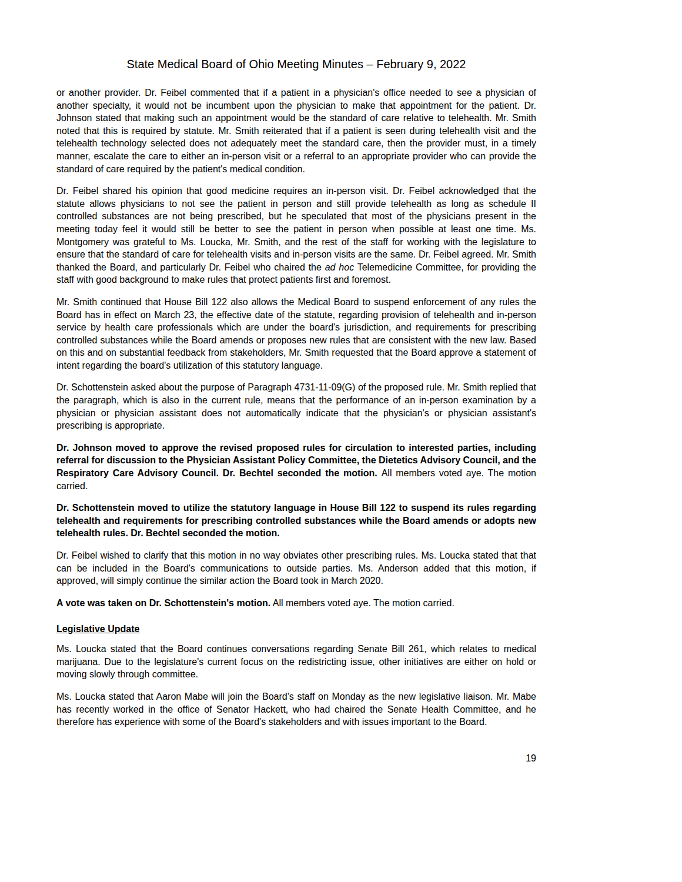State Medical Board of Ohio Meeting Minutes – February 9, 2022
or another provider. Dr. Feibel commented that if a patient in a physician's office needed to see a physician of another specialty, it would not be incumbent upon the physician to make that appointment for the patient. Dr. Johnson stated that making such an appointment would be the standard of care relative to telehealth. Mr. Smith noted that this is required by statute. Mr. Smith reiterated that if a patient is seen during telehealth visit and the telehealth technology selected does not adequately meet the standard care, then the provider must, in a timely manner, escalate the care to either an in-person visit or a referral to an appropriate provider who can provide the standard of care required by the patient's medical condition.
Dr. Feibel shared his opinion that good medicine requires an in-person visit. Dr. Feibel acknowledged that the statute allows physicians to not see the patient in person and still provide telehealth as long as schedule II controlled substances are not being prescribed, but he speculated that most of the physicians present in the meeting today feel it would still be better to see the patient in person when possible at least one time. Ms. Montgomery was grateful to Ms. Loucka, Mr. Smith, and the rest of the staff for working with the legislature to ensure that the standard of care for telehealth visits and in-person visits are the same. Dr. Feibel agreed. Mr. Smith thanked the Board, and particularly Dr. Feibel who chaired the ad hoc Telemedicine Committee, for providing the staff with good background to make rules that protect patients first and foremost.
Mr. Smith continued that House Bill 122 also allows the Medical Board to suspend enforcement of any rules the Board has in effect on March 23, the effective date of the statute, regarding provision of telehealth and in-person service by health care professionals which are under the board's jurisdiction, and requirements for prescribing controlled substances while the Board amends or proposes new rules that are consistent with the new law. Based on this and on substantial feedback from stakeholders, Mr. Smith requested that the Board approve a statement of intent regarding the board's utilization of this statutory language.
Dr. Schottenstein asked about the purpose of Paragraph 4731-11-09(G) of the proposed rule. Mr. Smith replied that the paragraph, which is also in the current rule, means that the performance of an in-person examination by a physician or physician assistant does not automatically indicate that the physician's or physician assistant's prescribing is appropriate.
Dr. Johnson moved to approve the revised proposed rules for circulation to interested parties, including referral for discussion to the Physician Assistant Policy Committee, the Dietetics Advisory Council, and the Respiratory Care Advisory Council. Dr. Bechtel seconded the motion. All members voted aye. The motion carried.
Dr. Schottenstein moved to utilize the statutory language in House Bill 122 to suspend its rules regarding telehealth and requirements for prescribing controlled substances while the Board amends or adopts new telehealth rules. Dr. Bechtel seconded the motion.
Dr. Feibel wished to clarify that this motion in no way obviates other prescribing rules. Ms. Loucka stated that that can be included in the Board's communications to outside parties. Ms. Anderson added that this motion, if approved, will simply continue the similar action the Board took in March 2020.
A vote was taken on Dr. Schottenstein's motion. All members voted aye. The motion carried.
Legislative Update
Ms. Loucka stated that the Board continues conversations regarding Senate Bill 261, which relates to medical marijuana. Due to the legislature's current focus on the redistricting issue, other initiatives are either on hold or moving slowly through committee.
Ms. Loucka stated that Aaron Mabe will join the Board's staff on Monday as the new legislative liaison. Mr. Mabe has recently worked in the office of Senator Hackett, who had chaired the Senate Health Committee, and he therefore has experience with some of the Board's stakeholders and with issues important to the Board.
19